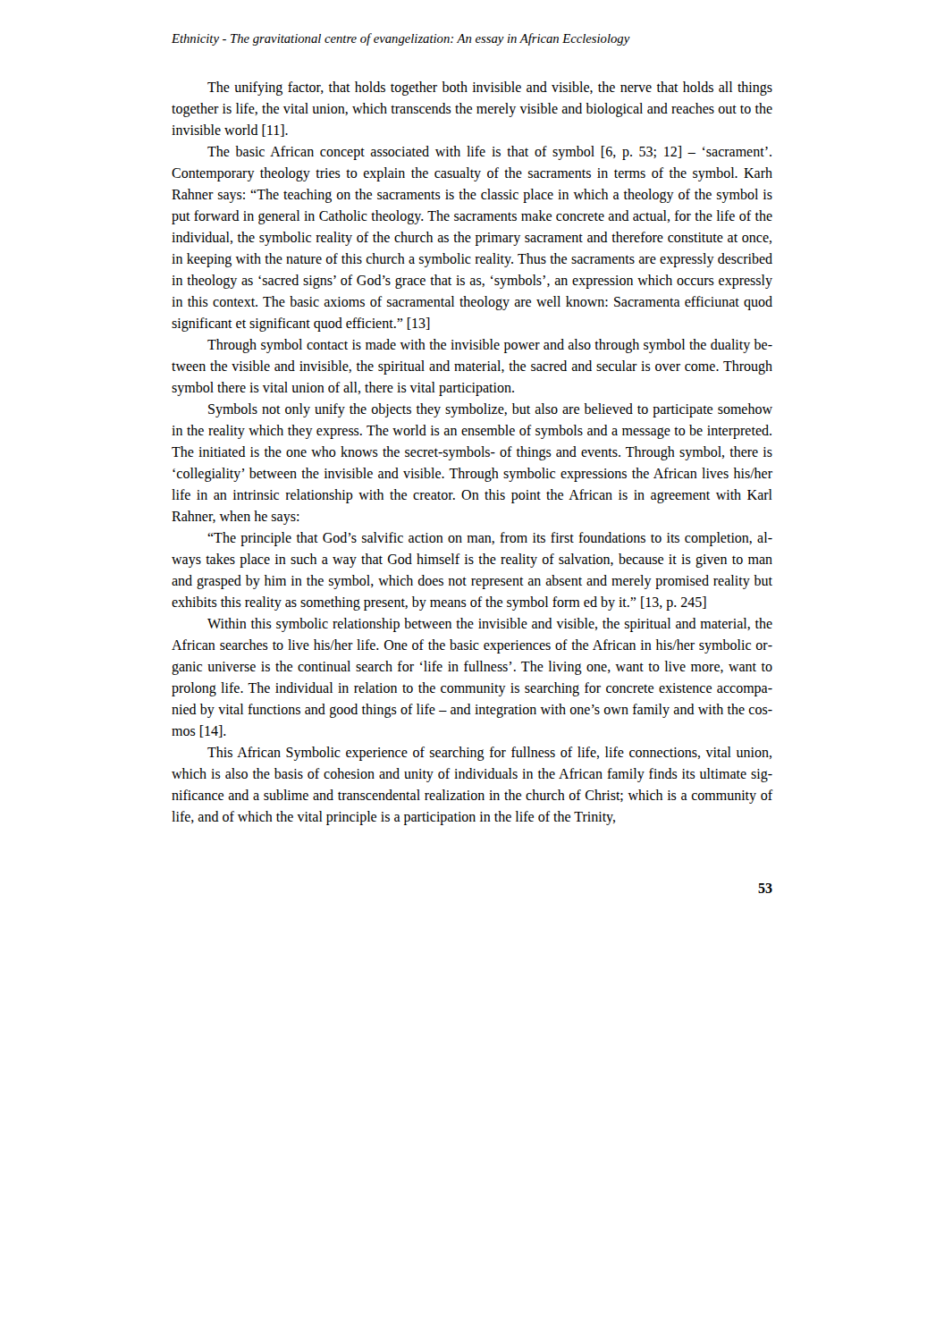Ethnicity - The gravitational centre of evangelization: An essay in African Ecclesiology
The unifying factor, that holds together both invisible and visible, the nerve that holds all things together is life, the vital union, which transcends the merely visible and biological and reaches out to the invisible world [11].
The basic African concept associated with life is that of symbol [6, p. 53; 12] – ‘sacrament’. Contemporary theology tries to explain the casualty of the sacraments in terms of the symbol. Karh Rahner says: “The teaching on the sacraments is the classic place in which a theology of the symbol is put forward in general in Catholic theology. The sacraments make concrete and actual, for the life of the individual, the symbolic reality of the church as the primary sacrament and therefore constitute at once, in keeping with the nature of this church a symbolic reality. Thus the sacraments are expressly described in theology as ‘sacred signs’ of God’s grace that is as, ‘symbols’, an expression which occurs expressly in this context. The basic axioms of sacramental theology are well known: Sacramenta efficiunat quod significant et significant quod efficient.” [13]
Through symbol contact is made with the invisible power and also through symbol the duality between the visible and invisible, the spiritual and material, the sacred and secular is over come. Through symbol there is vital union of all, there is vital participation.
Symbols not only unify the objects they symbolize, but also are believed to participate somehow in the reality which they express. The world is an ensemble of symbols and a message to be interpreted. The initiated is the one who knows the secret-symbols- of things and events. Through symbol, there is ‘collegiality’ between the invisible and visible. Through symbolic expressions the African lives his/her life in an intrinsic relationship with the creator. On this point the African is in agreement with Karl Rahner, when he says:
“The principle that God’s salvific action on man, from its first foundations to its completion, always takes place in such a way that God himself is the reality of salvation, because it is given to man and grasped by him in the symbol, which does not represent an absent and merely promised reality but exhibits this reality as something present, by means of the symbol form ed by it.” [13, p. 245]
Within this symbolic relationship between the invisible and visible, the spiritual and material, the African searches to live his/her life. One of the basic experiences of the African in his/her symbolic organic universe is the continual search for ‘life in fullness’. The living one, want to live more, want to prolong life. The individual in relation to the community is searching for concrete existence accompanied by vital functions and good things of life – and integration with one’s own family and with the cosmos [14].
This African Symbolic experience of searching for fullness of life, life connections, vital union, which is also the basis of cohesion and unity of individuals in the African family finds its ultimate significance and a sublime and transcendental realization in the church of Christ; which is a community of life, and of which the vital principle is a participation in the life of the Trinity,
53